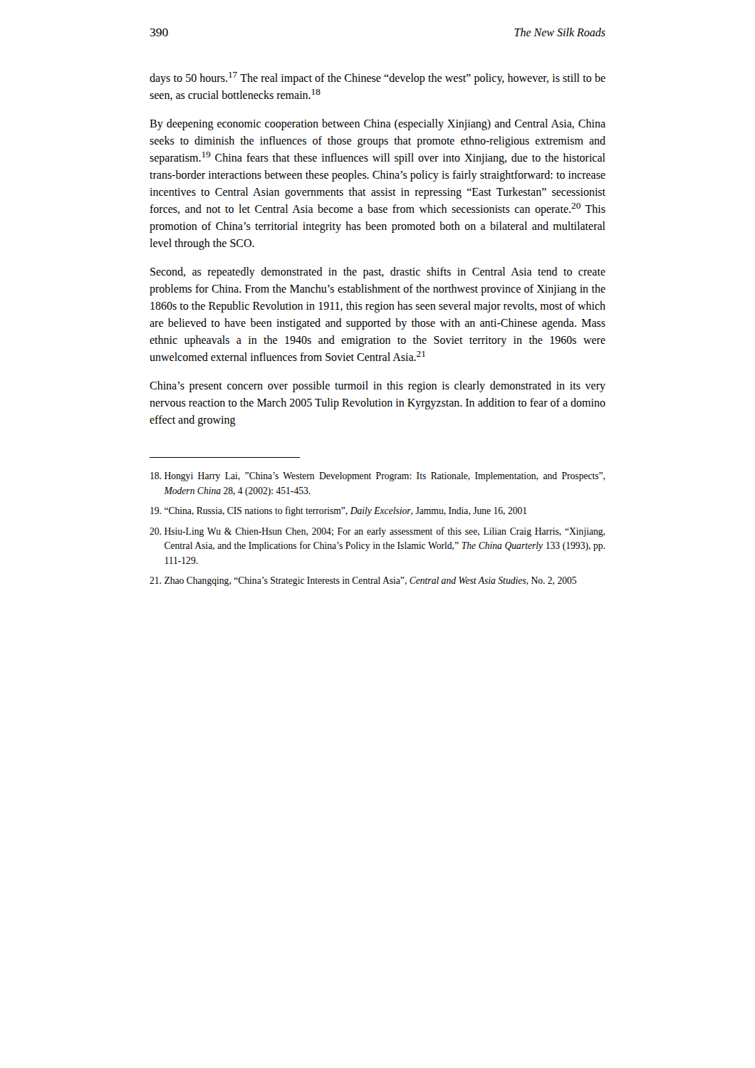390 The New Silk Roads
days to 50 hours.17 The real impact of the Chinese “develop the west” policy, however, is still to be seen, as crucial bottlenecks remain.18
By deepening economic cooperation between China (especially Xinjiang) and Central Asia, China seeks to diminish the influences of those groups that promote ethno-religious extremism and separatism.19 China fears that these influences will spill over into Xinjiang, due to the historical trans-border interactions between these peoples. China’s policy is fairly straightforward: to increase incentives to Central Asian governments that assist in repressing “East Turkestan” secessionist forces, and not to let Central Asia become a base from which secessionists can operate.20 This promotion of China’s territorial integrity has been promoted both on a bilateral and multilateral level through the SCO.
Second, as repeatedly demonstrated in the past, drastic shifts in Central Asia tend to create problems for China. From the Manchu’s establishment of the northwest province of Xinjiang in the 1860s to the Republic Revolution in 1911, this region has seen several major revolts, most of which are believed to have been instigated and supported by those with an anti-Chinese agenda. Mass ethnic upheavals a in the 1940s and emigration to the Soviet territory in the 1960s were unwelcomed external influences from Soviet Central Asia.21
China’s present concern over possible turmoil in this region is clearly demonstrated in its very nervous reaction to the March 2005 Tulip Revolution in Kyrgyzstan. In addition to fear of a domino effect and growing
Hongyi Harry Lai, ”China’s Western Development Program: Its Rationale, Implementation, and Prospects”, Modern China 28, 4 (2002): 451-453.
“China, Russia, CIS nations to fight terrorism”, Daily Excelsior, Jammu, India, June 16, 2001
Hsiu-Ling Wu & Chien-Hsun Chen, 2004; For an early assessment of this see, Lilian Craig Harris, “Xinjiang, Central Asia, and the Implications for China’s Policy in the Islamic World,” The China Quarterly 133 (1993), pp. 111-129.
Zhao Changqing, “China’s Strategic Interests in Central Asia”, Central and West Asia Studies, No. 2, 2005